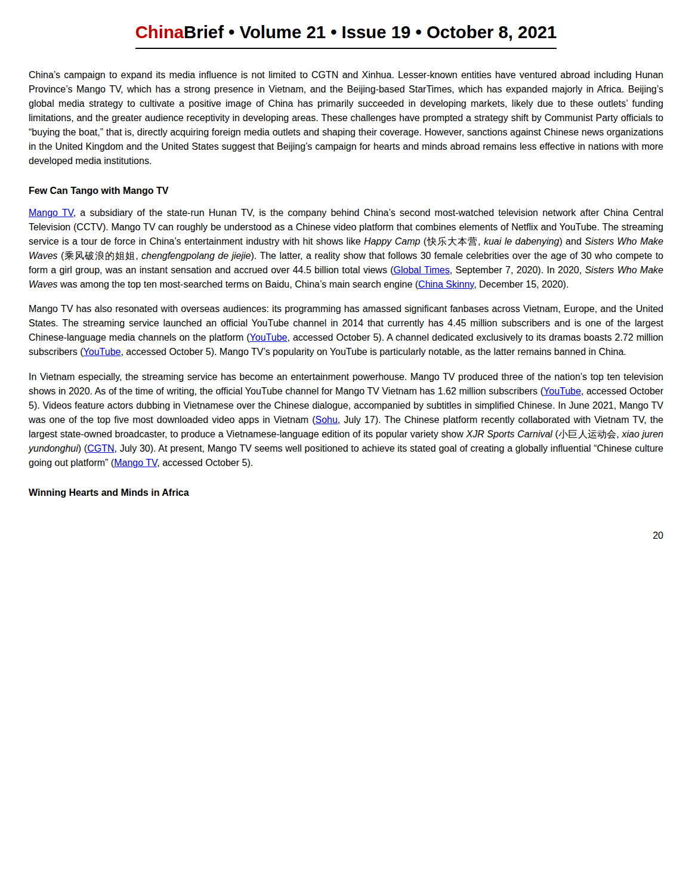China Brief • Volume 21 • Issue 19 • October 8, 2021
China’s campaign to expand its media influence is not limited to CGTN and Xinhua. Lesser-known entities have ventured abroad including Hunan Province’s Mango TV, which has a strong presence in Vietnam, and the Beijing-based StarTimes, which has expanded majorly in Africa. Beijing’s global media strategy to cultivate a positive image of China has primarily succeeded in developing markets, likely due to these outlets’ funding limitations, and the greater audience receptivity in developing areas. These challenges have prompted a strategy shift by Communist Party officials to “buying the boat,” that is, directly acquiring foreign media outlets and shaping their coverage. However, sanctions against Chinese news organizations in the United Kingdom and the United States suggest that Beijing’s campaign for hearts and minds abroad remains less effective in nations with more developed media institutions.
Few Can Tango with Mango TV
Mango TV, a subsidiary of the state-run Hunan TV, is the company behind China’s second most-watched television network after China Central Television (CCTV). Mango TV can roughly be understood as a Chinese video platform that combines elements of Netflix and YouTube. The streaming service is a tour de force in China’s entertainment industry with hit shows like Happy Camp (快乐大本营, kuai le dabenying) and Sisters Who Make Waves (乘风破浪的姐姐, chengfengpolang de jiejie). The latter, a reality show that follows 30 female celebrities over the age of 30 who compete to form a girl group, was an instant sensation and accrued over 44.5 billion total views (Global Times, September 7, 2020). In 2020, Sisters Who Make Waves was among the top ten most-searched terms on Baidu, China’s main search engine (China Skinny, December 15, 2020).
Mango TV has also resonated with overseas audiences: its programming has amassed significant fanbases across Vietnam, Europe, and the United States. The streaming service launched an official YouTube channel in 2014 that currently has 4.45 million subscribers and is one of the largest Chinese-language media channels on the platform (YouTube, accessed October 5). A channel dedicated exclusively to its dramas boasts 2.72 million subscribers (YouTube, accessed October 5). Mango TV’s popularity on YouTube is particularly notable, as the latter remains banned in China.
In Vietnam especially, the streaming service has become an entertainment powerhouse. Mango TV produced three of the nation’s top ten television shows in 2020. As of the time of writing, the official YouTube channel for Mango TV Vietnam has 1.62 million subscribers (YouTube, accessed October 5). Videos feature actors dubbing in Vietnamese over the Chinese dialogue, accompanied by subtitles in simplified Chinese. In June 2021, Mango TV was one of the top five most downloaded video apps in Vietnam (Sohu, July 17). The Chinese platform recently collaborated with Vietnam TV, the largest state-owned broadcaster, to produce a Vietnamese-language edition of its popular variety show XJR Sports Carnival (小巨人运动会, xiao juren yundonghui) (CGTN, July 30). At present, Mango TV seems well positioned to achieve its stated goal of creating a globally influential “Chinese culture going out platform” (Mango TV, accessed October 5).
Winning Hearts and Minds in Africa
20